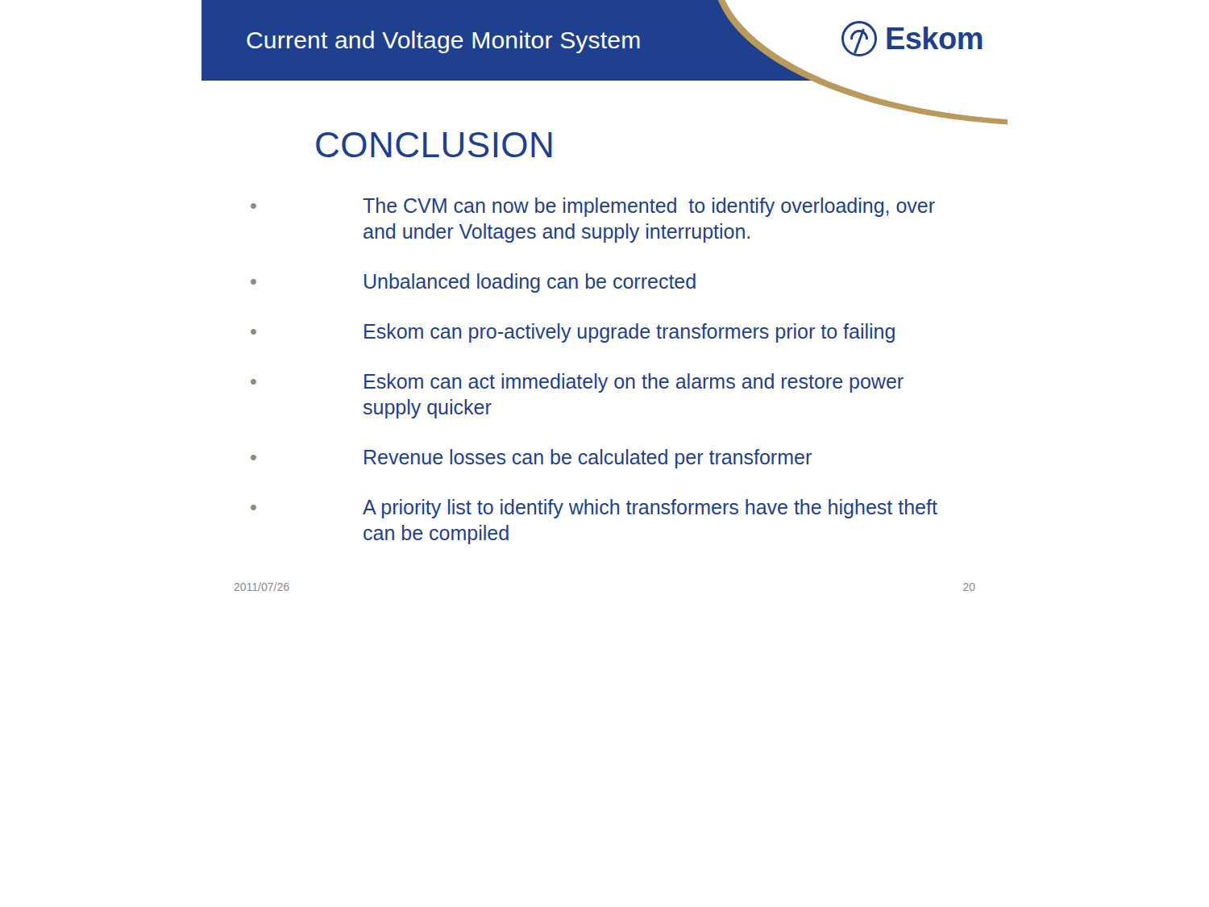Current and Voltage Monitor System
Eskom
CONCLUSION
The CVM can now be implemented to identify overloading, over and under Voltages and supply interruption.
Unbalanced loading can be corrected
Eskom can pro-actively upgrade transformers prior to failing
Eskom can act immediately on the alarms and restore power supply quicker
Revenue losses can be calculated per transformer
A priority list to identify which transformers have the highest theft can be compiled
2011/07/26 20